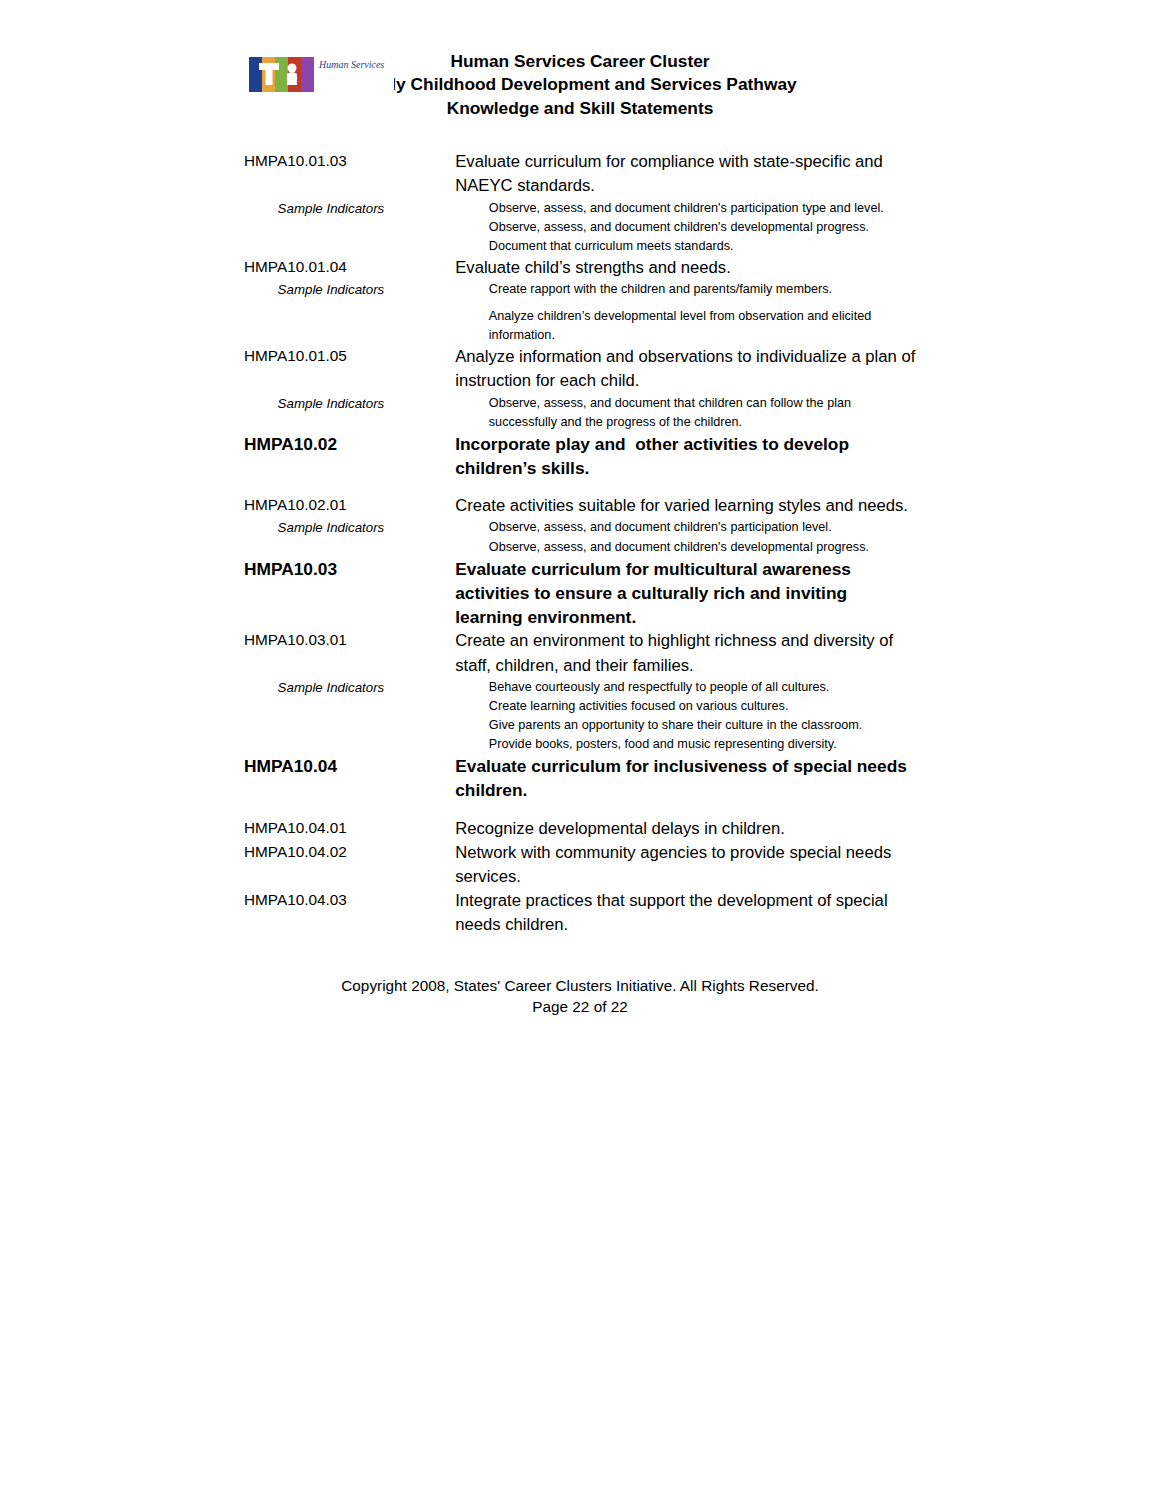Human Services
Human Services Career Cluster
Early Childhood Development and Services Pathway
Knowledge and Skill Statements
| HMPA10.01.03 | Evaluate curriculum for compliance with state-specific and NAEYC standards. |
| Sample Indicators | Observe, assess, and document children's participation type and level. |
| | Observe, assess, and document children's developmental progress. |
| | Document that curriculum meets standards. |
| HMPA10.01.04 | Evaluate child’s strengths and needs. |
| Sample Indicators | Create rapport with the children and parents/family members. |
| | Analyze children’s developmental level from observation and elicited information. |
| HMPA10.01.05 | Analyze information and observations to individualize a plan of instruction for each child. |
| Sample Indicators | Observe, assess, and document that children can follow the plan successfully and the progress of the children. |
| HMPA10.02 | Incorporate play and other activities to develop children’s skills. |
| HMPA10.02.01 | Create activities suitable for varied learning styles and needs. |
| Sample Indicators | Observe, assess, and document children's participation level. |
| | Observe, assess, and document children's developmental progress. |
| HMPA10.03 | Evaluate curriculum for multicultural awareness activities to ensure a culturally rich and inviting learning environment. |
| HMPA10.03.01 | Create an environment to highlight richness and diversity of staff, children, and their families. |
| Sample Indicators | Behave courteously and respectfully to people of all cultures. |
| | Create learning activities focused on various cultures. |
| | Give parents an opportunity to share their culture in the classroom. |
| | Provide books, posters, food and music representing diversity. |
| HMPA10.04 | Evaluate curriculum for inclusiveness of special needs children. |
| HMPA10.04.01 | Recognize developmental delays in children. |
| HMPA10.04.02 | Network with community agencies to provide special needs services. |
| HMPA10.04.03 | Integrate practices that support the development of special needs children. |
Copyright 2008, States' Career Clusters Initiative. All Rights Reserved.
Page 22 of 22